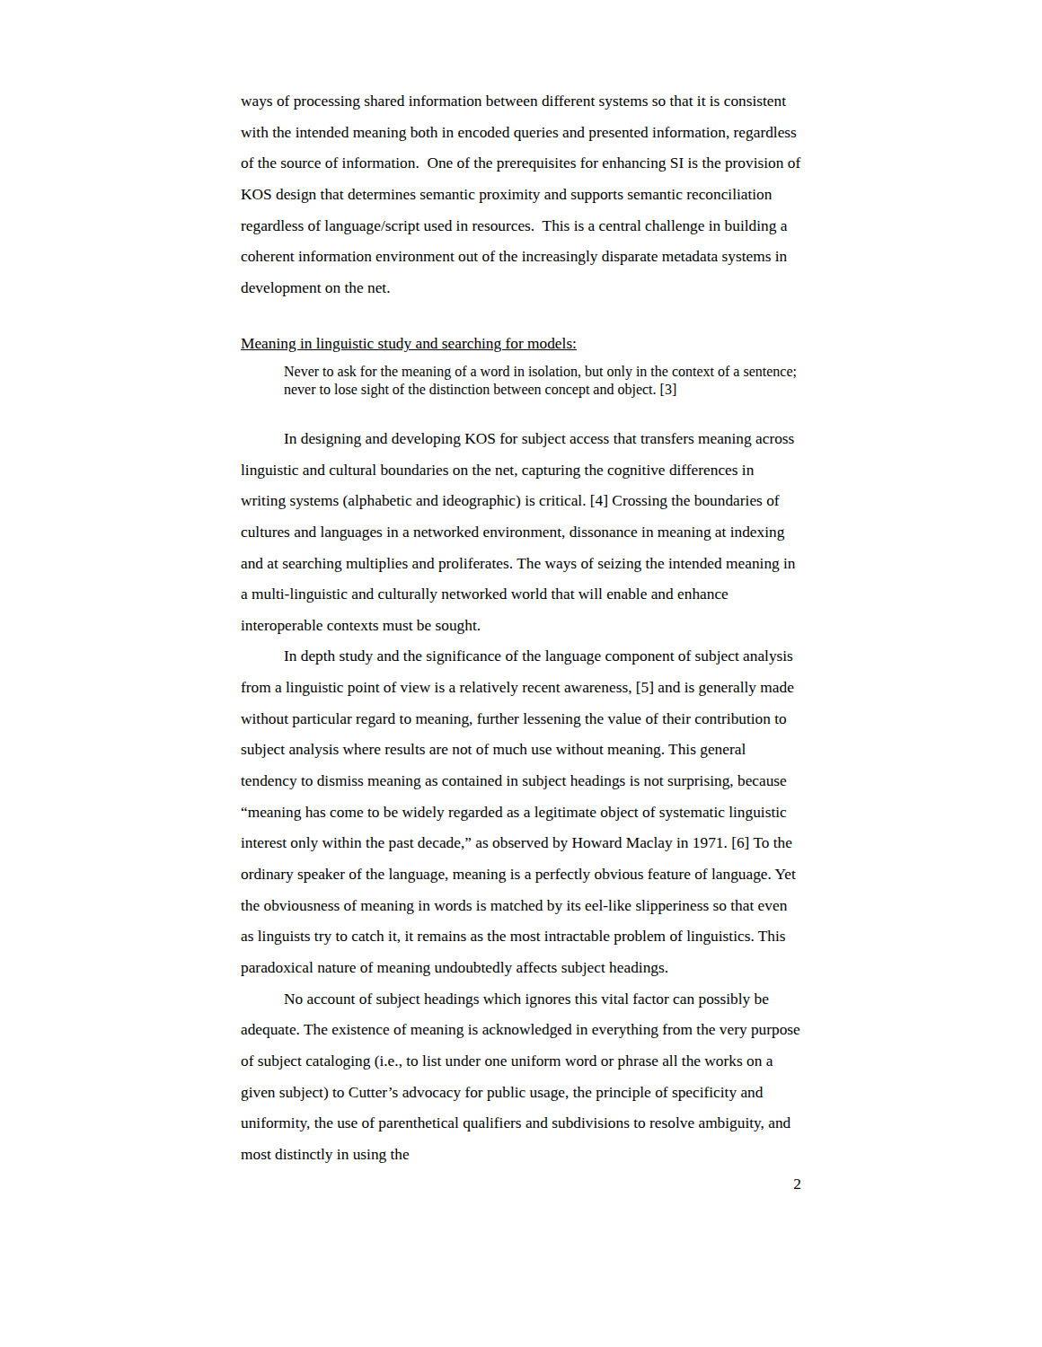ways of processing shared information between different systems so that it is consistent with the intended meaning both in encoded queries and presented information, regardless of the source of information. One of the prerequisites for enhancing SI is the provision of KOS design that determines semantic proximity and supports semantic reconciliation regardless of language/script used in resources. This is a central challenge in building a coherent information environment out of the increasingly disparate metadata systems in development on the net.
Meaning in linguistic study and searching for models:
Never to ask for the meaning of a word in isolation, but only in the context of a sentence; never to lose sight of the distinction between concept and object. [3]
In designing and developing KOS for subject access that transfers meaning across linguistic and cultural boundaries on the net, capturing the cognitive differences in writing systems (alphabetic and ideographic) is critical. [4] Crossing the boundaries of cultures and languages in a networked environment, dissonance in meaning at indexing and at searching multiplies and proliferates. The ways of seizing the intended meaning in a multi-linguistic and culturally networked world that will enable and enhance interoperable contexts must be sought.
In depth study and the significance of the language component of subject analysis from a linguistic point of view is a relatively recent awareness, [5] and is generally made without particular regard to meaning, further lessening the value of their contribution to subject analysis where results are not of much use without meaning. This general tendency to dismiss meaning as contained in subject headings is not surprising, because “meaning has come to be widely regarded as a legitimate object of systematic linguistic interest only within the past decade,” as observed by Howard Maclay in 1971. [6] To the ordinary speaker of the language, meaning is a perfectly obvious feature of language. Yet the obviousness of meaning in words is matched by its eel-like slipperiness so that even as linguists try to catch it, it remains as the most intractable problem of linguistics. This paradoxical nature of meaning undoubtedly affects subject headings.
No account of subject headings which ignores this vital factor can possibly be adequate. The existence of meaning is acknowledged in everything from the very purpose of subject cataloging (i.e., to list under one uniform word or phrase all the works on a given subject) to Cutter’s advocacy for public usage, the principle of specificity and uniformity, the use of parenthetical qualifiers and subdivisions to resolve ambiguity, and most distinctly in using the
2